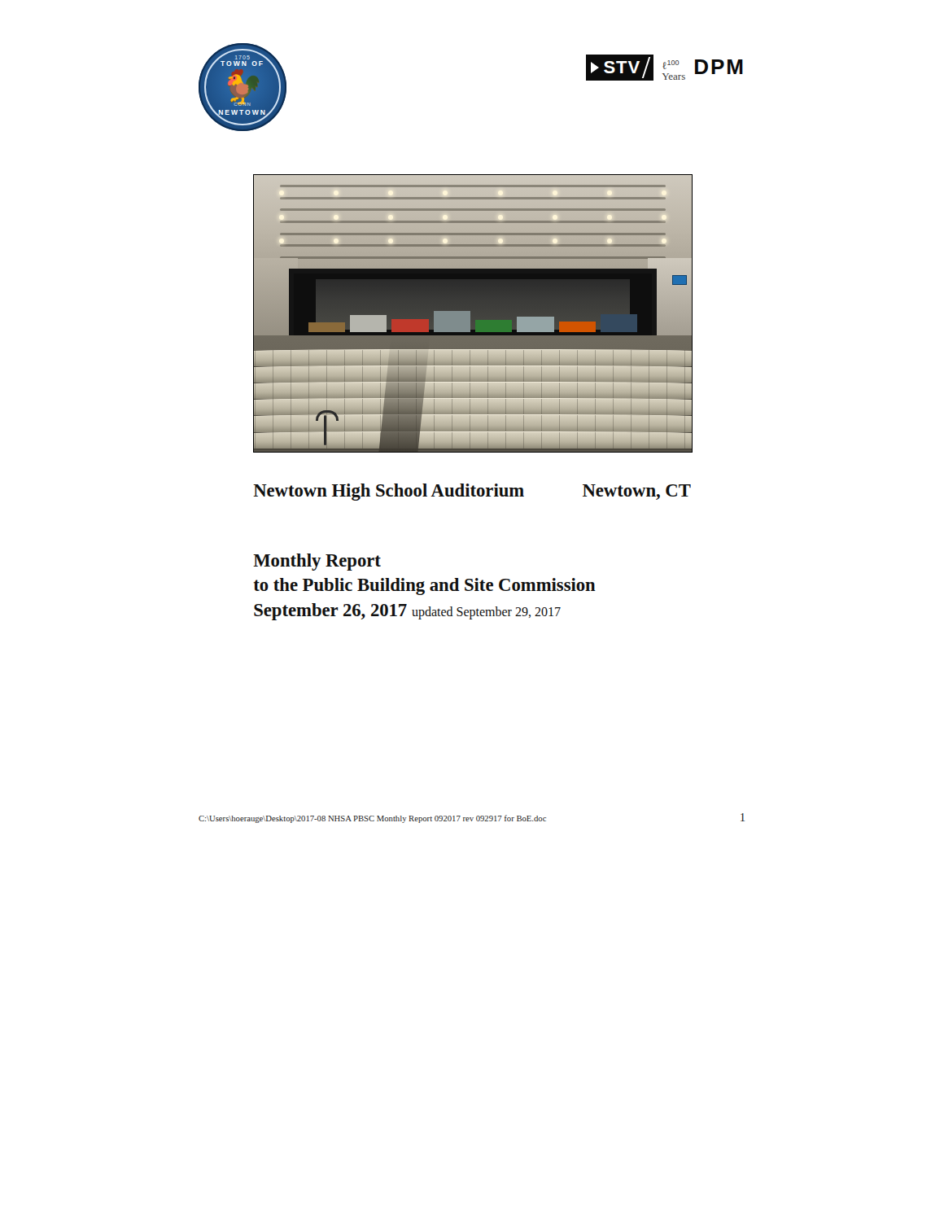TOWN OF
1705
🐓
CONN
NEWTOWN
STV ℓ100
Years DPM
Newtown High School Auditorium
Newtown, CT
Monthly Report
to the Public Building and Site Commission
September 26, 2017 updated September 29, 2017
C:\Users\hoerauge\Desktop\2017-08 NHSA PBSC Monthly Report 092017 rev 092917 for BoE.doc
1